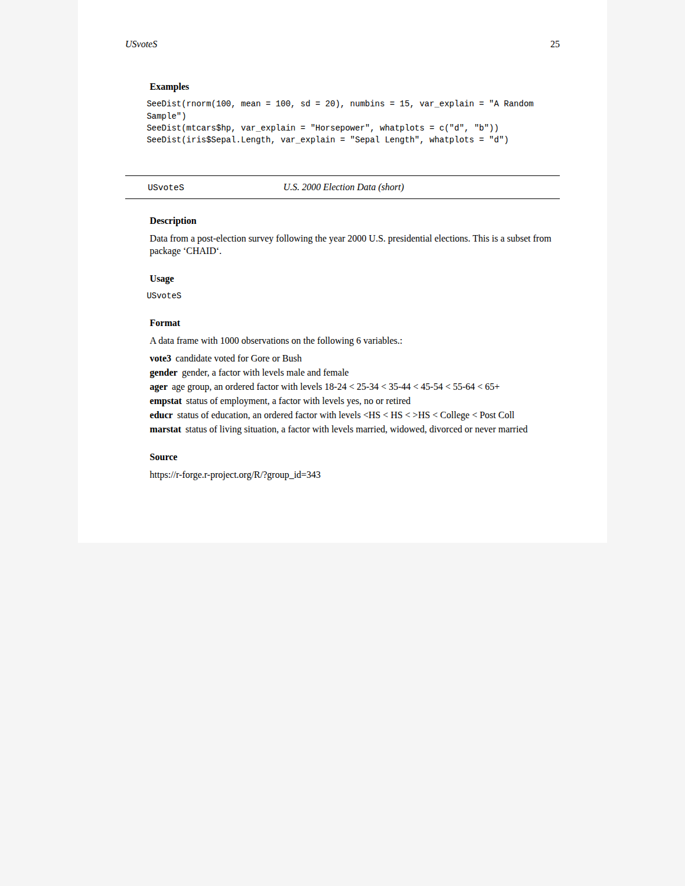USvoteS 25
Examples
SeeDist(rnorm(100, mean = 100, sd = 20), numbins = 15, var_explain = "A Random Sample")
SeeDist(mtcars$hp, var_explain = "Horsepower", whatplots = c("d", "b"))
SeeDist(iris$Sepal.Length, var_explain = "Sepal Length", whatplots = "d")
USvoteS U.S. 2000 Election Data (short)
Description
Data from a post-election survey following the year 2000 U.S. presidential elections. This is a subset from package ‘CHAID‘.
Usage
USvoteS
Format
A data frame with 1000 observations on the following 6 variables.:
vote3
candidate voted for Gore or Bush
gender
gender, a factor with levels male and female
ager
age group, an ordered factor with levels 18-24 < 25-34 < 35-44 < 45-54 < 55-64 < 65+
empstat
status of employment, a factor with levels yes, no or retired
educr
status of education, an ordered factor with levels <HS < HS < >HS < College < Post Coll
marstat
status of living situation, a factor with levels married, widowed, divorced or never married
Source
https://r-forge.r-project.org/R/?group_id=343